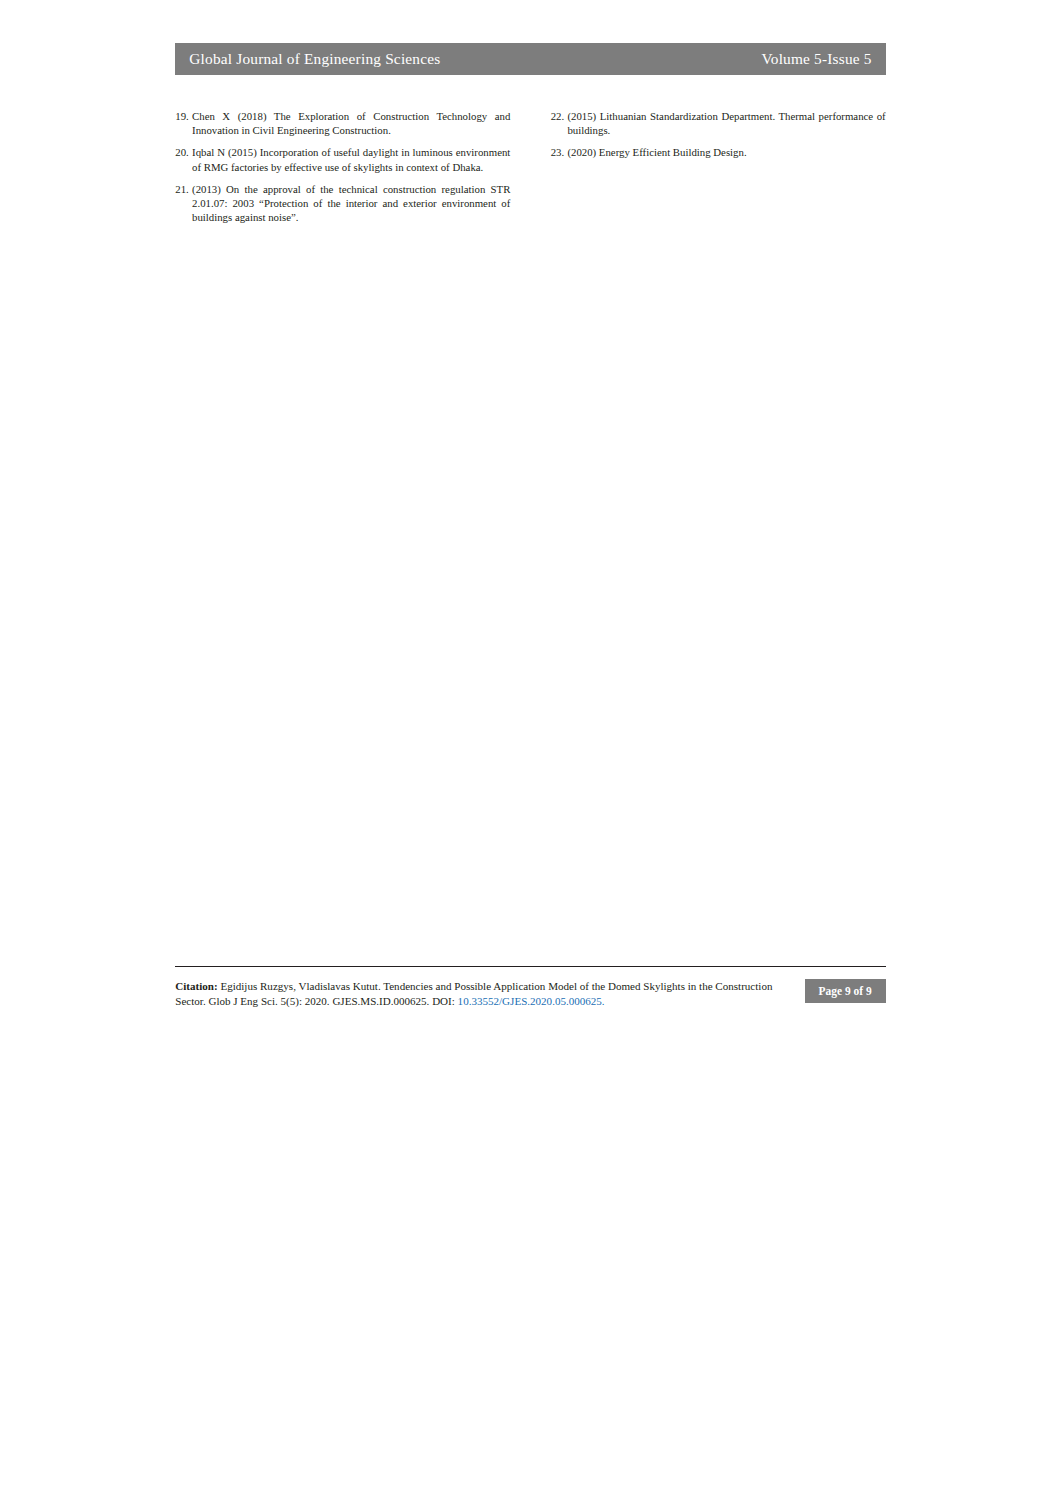Global Journal of Engineering Sciences
Volume 5-Issue 5
19. Chen X (2018) The Exploration of Construction Technology and Innovation in Civil Engineering Construction.
20. Iqbal N (2015) Incorporation of useful daylight in luminous environment of RMG factories by effective use of skylights in context of Dhaka.
21.(2013) On the approval of the technical construction regulation STR 2.01.07: 2003 “Protection of the interior and exterior environment of buildings against noise”.
22.(2015) Lithuanian Standardization Department. Thermal performance of buildings.
23.(2020) Energy Efficient Building Design.
Citation: Egidijus Ruzgys, Vladislavas Kutut. Tendencies and Possible Application Model of the Domed Skylights in the Construction Sector. Glob J Eng Sci. 5(5): 2020. GJES.MS.ID.000625. DOI: 10.33552/GJES.2020.05.000625.
Page 9 of 9